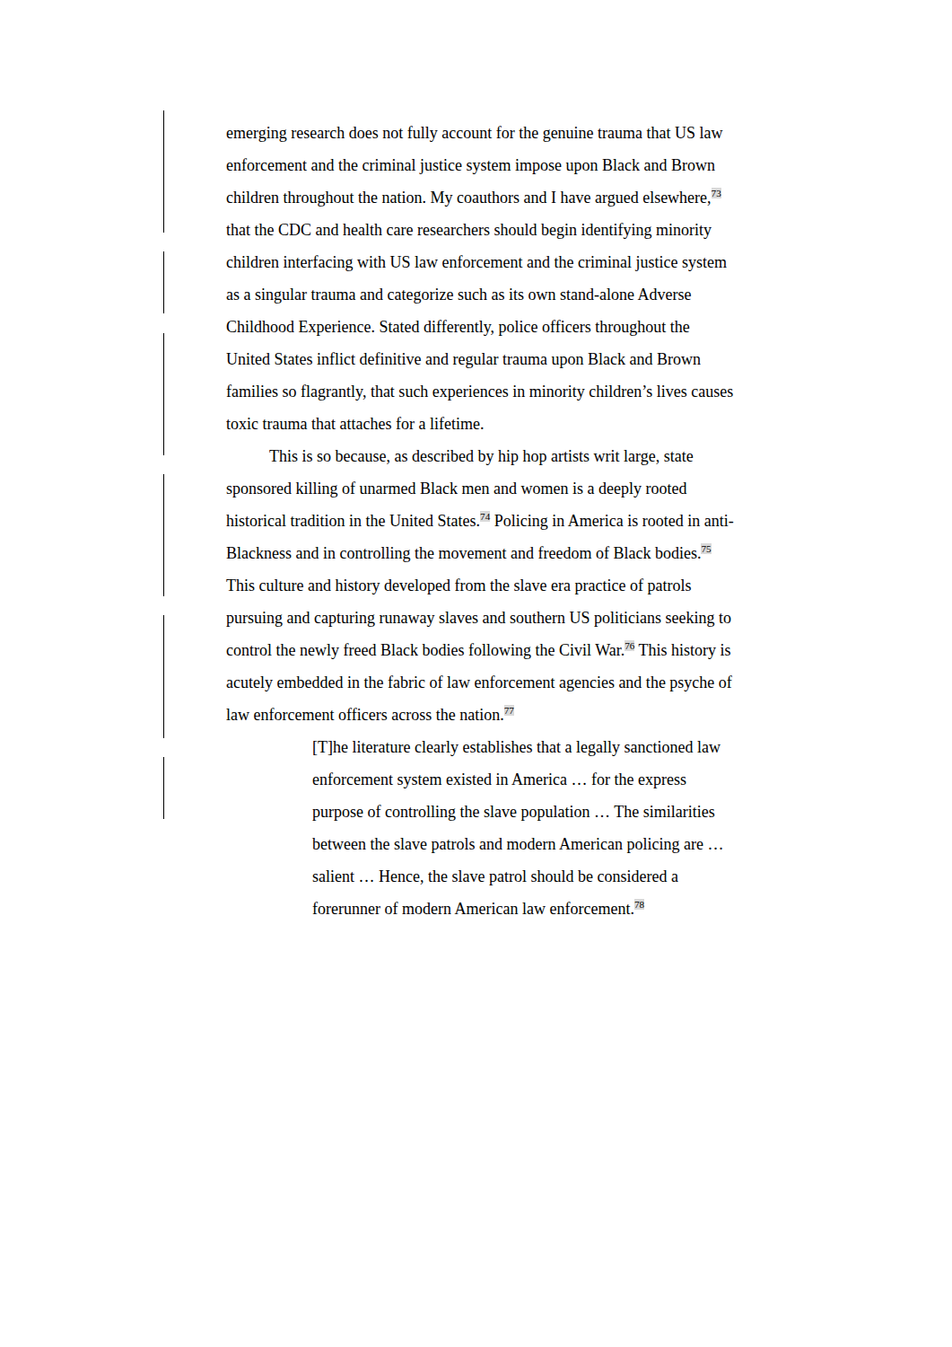emerging research does not fully account for the genuine trauma that US law enforcement and the criminal justice system impose upon Black and Brown children throughout the nation. My coauthors and I have argued elsewhere,73 that the CDC and health care researchers should begin identifying minority children interfacing with US law enforcement and the criminal justice system as a singular trauma and categorize such as its own stand-alone Adverse Childhood Experience. Stated differently, police officers throughout the United States inflict definitive and regular trauma upon Black and Brown families so flagrantly, that such experiences in minority children’s lives causes toxic trauma that attaches for a lifetime.
This is so because, as described by hip hop artists writ large, state sponsored killing of unarmed Black men and women is a deeply rooted historical tradition in the United States.74 Policing in America is rooted in anti-Blackness and in controlling the movement and freedom of Black bodies.75 This culture and history developed from the slave era practice of patrols pursuing and capturing runaway slaves and southern US politicians seeking to control the newly freed Black bodies following the Civil War.76 This history is acutely embedded in the fabric of law enforcement agencies and the psyche of law enforcement officers across the nation.77
[T]he literature clearly establishes that a legally sanctioned law enforcement system existed in America … for the express purpose of controlling the slave population … The similarities between the slave patrols and modern American policing are … salient … Hence, the slave patrol should be considered a forerunner of modern American law enforcement.78